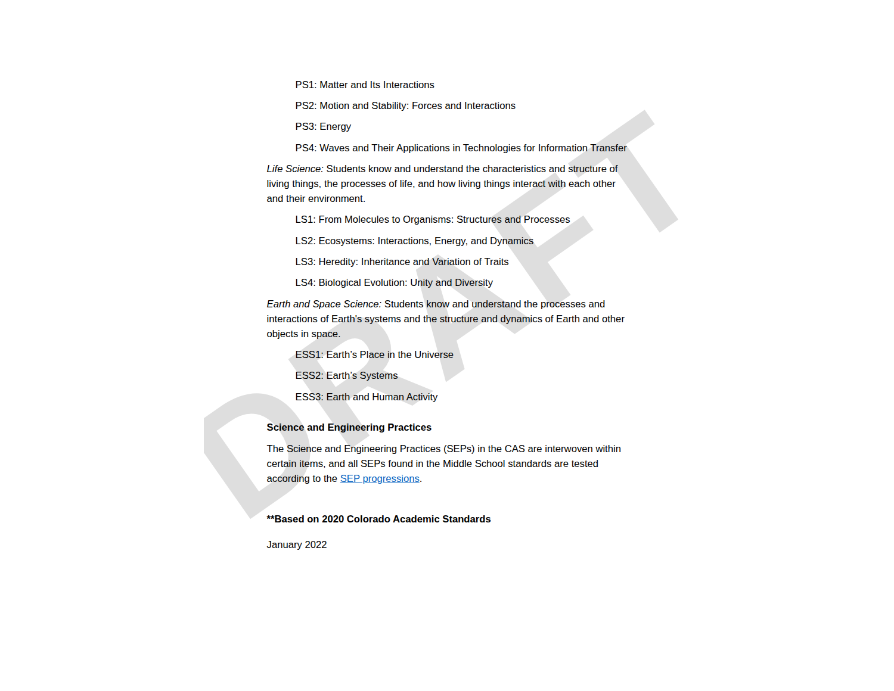DRAFT
PS1: Matter and Its Interactions
PS2: Motion and Stability: Forces and Interactions
PS3: Energy
PS4: Waves and Their Applications in Technologies for Information Transfer
Life Science: Students know and understand the characteristics and structure of living things, the processes of life, and how living things interact with each other and their environment.
LS1: From Molecules to Organisms: Structures and Processes
LS2: Ecosystems: Interactions, Energy, and Dynamics
LS3: Heredity: Inheritance and Variation of Traits
LS4: Biological Evolution: Unity and Diversity
Earth and Space Science: Students know and understand the processes and interactions of Earth's systems and the structure and dynamics of Earth and other objects in space.
ESS1: Earth’s Place in the Universe
ESS2: Earth’s Systems
ESS3: Earth and Human Activity
Science and Engineering Practices
The Science and Engineering Practices (SEPs) in the CAS are interwoven within certain items, and all SEPs found in the Middle School standards are tested according to the SEP progressions.
**Based on 2020 Colorado Academic Standards
January 2022